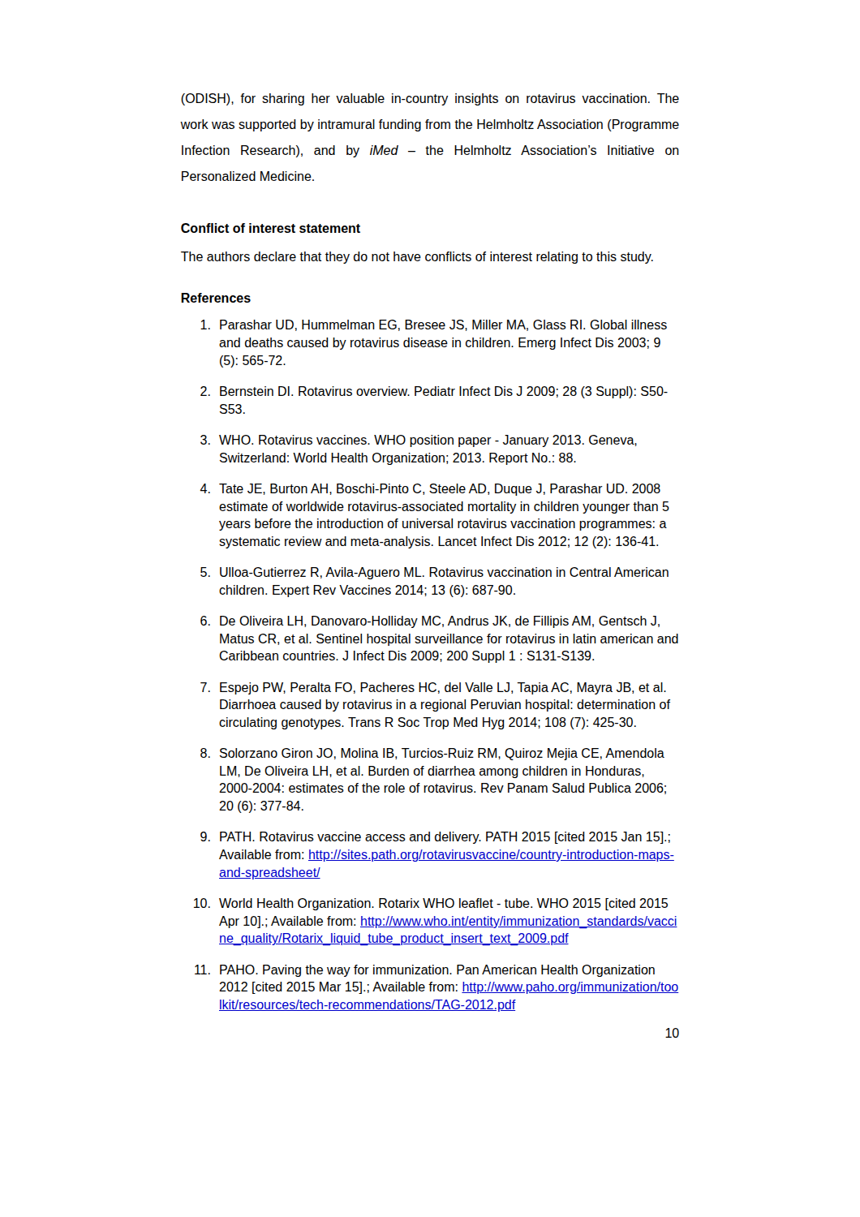(ODISH), for sharing her valuable in-country insights on rotavirus vaccination. The work was supported by intramural funding from the Helmholtz Association (Programme Infection Research), and by iMed – the Helmholtz Association’s Initiative on Personalized Medicine.
Conflict of interest statement
The authors declare that they do not have conflicts of interest relating to this study.
References
Parashar UD, Hummelman EG, Bresee JS, Miller MA, Glass RI. Global illness and deaths caused by rotavirus disease in children. Emerg Infect Dis 2003; 9 (5): 565-72.
Bernstein DI. Rotavirus overview. Pediatr Infect Dis J 2009; 28 (3 Suppl): S50-S53.
WHO. Rotavirus vaccines. WHO position paper - January 2013. Geneva, Switzerland: World Health Organization; 2013. Report No.: 88.
Tate JE, Burton AH, Boschi-Pinto C, Steele AD, Duque J, Parashar UD. 2008 estimate of worldwide rotavirus-associated mortality in children younger than 5 years before the introduction of universal rotavirus vaccination programmes: a systematic review and meta-analysis. Lancet Infect Dis 2012; 12 (2): 136-41.
Ulloa-Gutierrez R, Avila-Aguero ML. Rotavirus vaccination in Central American children. Expert Rev Vaccines 2014; 13 (6): 687-90.
De Oliveira LH, Danovaro-Holliday MC, Andrus JK, de Fillipis AM, Gentsch J, Matus CR, et al. Sentinel hospital surveillance for rotavirus in latin american and Caribbean countries. J Infect Dis 2009; 200 Suppl 1 : S131-S139.
Espejo PW, Peralta FO, Pacheres HC, del Valle LJ, Tapia AC, Mayra JB, et al. Diarrhoea caused by rotavirus in a regional Peruvian hospital: determination of circulating genotypes. Trans R Soc Trop Med Hyg 2014; 108 (7): 425-30.
Solorzano Giron JO, Molina IB, Turcios-Ruiz RM, Quiroz Mejia CE, Amendola LM, De Oliveira LH, et al. Burden of diarrhea among children in Honduras, 2000-2004: estimates of the role of rotavirus. Rev Panam Salud Publica 2006; 20 (6): 377-84.
PATH. Rotavirus vaccine access and delivery. PATH 2015 [cited 2015 Jan 15].; Available from: http://sites.path.org/rotavirusvaccine/country-introduction-maps-and-spreadsheet/
World Health Organization. Rotarix WHO leaflet - tube. WHO 2015 [cited 2015 Apr 10].; Available from: http://www.who.int/entity/immunization_standards/vaccine_quality/Rotarix_liquid_tube_product_insert_text_2009.pdf
PAHO. Paving the way for immunization. Pan American Health Organization 2012 [cited 2015 Mar 15].; Available from: http://www.paho.org/immunization/toolkit/resources/tech-recommendations/TAG-2012.pdf
10